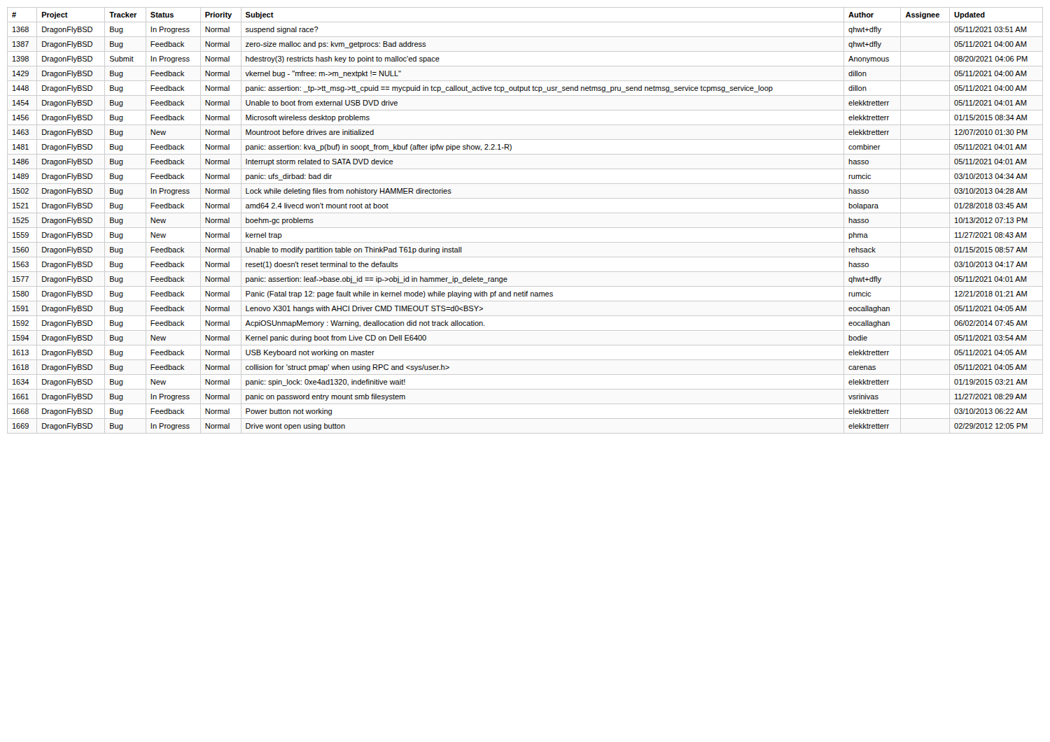| # | Project | Tracker | Status | Priority | Subject | Author | Assignee | Updated |
| --- | --- | --- | --- | --- | --- | --- | --- | --- |
| 1368 | DragonFlyBSD | Bug | In Progress | Normal | suspend signal race? | qhwt+dfly | | 05/11/2021 03:51 AM |
| 1387 | DragonFlyBSD | Bug | Feedback | Normal | zero-size malloc and ps: kvm_getprocs: Bad address | qhwt+dfly | | 05/11/2021 04:00 AM |
| 1398 | DragonFlyBSD | Submit | In Progress | Normal | hdestroy(3) restricts hash key to point to malloc'ed space | Anonymous | | 08/20/2021 04:06 PM |
| 1429 | DragonFlyBSD | Bug | Feedback | Normal | vkernel bug - "mfree: m->m_nextpkt != NULL" | dillon | | 05/11/2021 04:00 AM |
| 1448 | DragonFlyBSD | Bug | Feedback | Normal | panic: assertion: _tp->tt_msg->tt_cpuid == mycpuid in tcp_callout_active tcp_output tcp_usr_send netmsg_pru_send netmsg_service tcpmsg_service_loop | dillon | | 05/11/2021 04:00 AM |
| 1454 | DragonFlyBSD | Bug | Feedback | Normal | Unable to boot from external USB DVD drive | elekktretterr | | 05/11/2021 04:01 AM |
| 1456 | DragonFlyBSD | Bug | Feedback | Normal | Microsoft wireless desktop problems | elekktretterr | | 01/15/2015 08:34 AM |
| 1463 | DragonFlyBSD | Bug | New | Normal | Mountroot before drives are initialized | elekktretterr | | 12/07/2010 01:30 PM |
| 1481 | DragonFlyBSD | Bug | Feedback | Normal | panic: assertion: kva_p(buf) in soopt_from_kbuf (after ipfw pipe show, 2.2.1-R) | combiner | | 05/11/2021 04:01 AM |
| 1486 | DragonFlyBSD | Bug | Feedback | Normal | Interrupt storm related to SATA DVD device | hasso | | 05/11/2021 04:01 AM |
| 1489 | DragonFlyBSD | Bug | Feedback | Normal | panic: ufs_dirbad: bad dir | rumcic | | 03/10/2013 04:34 AM |
| 1502 | DragonFlyBSD | Bug | In Progress | Normal | Lock while deleting files from nohistory HAMMER directories | hasso | | 03/10/2013 04:28 AM |
| 1521 | DragonFlyBSD | Bug | Feedback | Normal | amd64 2.4 livecd won't mount root at boot | bolapara | | 01/28/2018 03:45 AM |
| 1525 | DragonFlyBSD | Bug | New | Normal | boehm-gc problems | hasso | | 10/13/2012 07:13 PM |
| 1559 | DragonFlyBSD | Bug | New | Normal | kernel trap | phma | | 11/27/2021 08:43 AM |
| 1560 | DragonFlyBSD | Bug | Feedback | Normal | Unable to modify partition table on ThinkPad T61p during install | rehsack | | 01/15/2015 08:57 AM |
| 1563 | DragonFlyBSD | Bug | Feedback | Normal | reset(1) doesn't reset terminal to the defaults | hasso | | 03/10/2013 04:17 AM |
| 1577 | DragonFlyBSD | Bug | Feedback | Normal | panic: assertion: leaf->base.obj_id == ip->obj_id in hammer_ip_delete_range | qhwt+dfly | | 05/11/2021 04:01 AM |
| 1580 | DragonFlyBSD | Bug | Feedback | Normal | Panic (Fatal trap 12: page fault while in kernel mode) while playing with pf and netif names | rumcic | | 12/21/2018 01:21 AM |
| 1591 | DragonFlyBSD | Bug | Feedback | Normal | Lenovo X301 hangs with AHCI Driver CMD TIMEOUT STS=d0<BSY> | eocallaghan | | 05/11/2021 04:05 AM |
| 1592 | DragonFlyBSD | Bug | Feedback | Normal | AcpiOSUnmapMemory : Warning, deallocation did not track allocation. | eocallaghan | | 06/02/2014 07:45 AM |
| 1594 | DragonFlyBSD | Bug | New | Normal | Kernel panic during boot from Live CD on Dell E6400 | bodie | | 05/11/2021 03:54 AM |
| 1613 | DragonFlyBSD | Bug | Feedback | Normal | USB Keyboard not working on master | elekktretterr | | 05/11/2021 04:05 AM |
| 1618 | DragonFlyBSD | Bug | Feedback | Normal | collision for 'struct pmap' when using RPC and <sys/user.h> | carenas | | 05/11/2021 04:05 AM |
| 1634 | DragonFlyBSD | Bug | New | Normal | panic: spin_lock: 0xe4ad1320, indefinitive wait! | elekktretterr | | 01/19/2015 03:21 AM |
| 1661 | DragonFlyBSD | Bug | In Progress | Normal | panic on password entry mount smb filesystem | vsrinivas | | 11/27/2021 08:29 AM |
| 1668 | DragonFlyBSD | Bug | Feedback | Normal | Power button not working | elekktretterr | | 03/10/2013 06:22 AM |
| 1669 | DragonFlyBSD | Bug | In Progress | Normal | Drive wont open using button | elekktretterr | | 02/29/2012 12:05 PM |